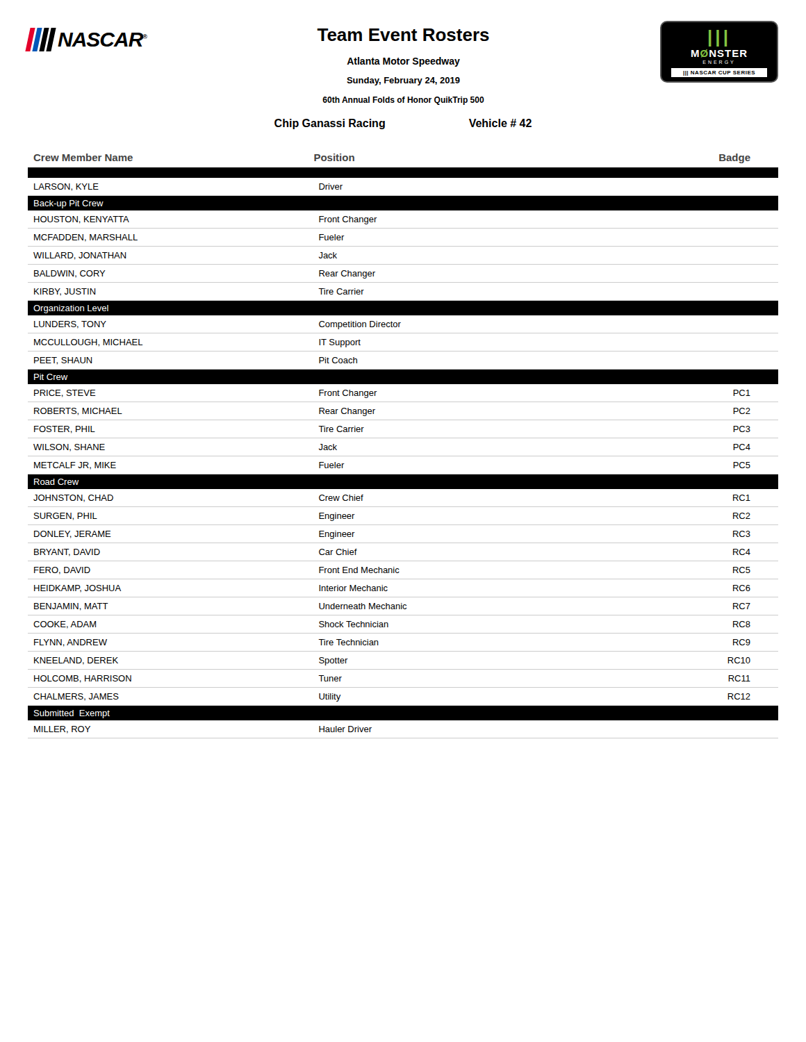NASCAR®
Team Event Rosters
Atlanta Motor Speedway
Sunday, February 24, 2019
60th Annual Folds of Honor QuikTrip 500
|||
MØNSTER
ENERGY
||| NASCAR CUP SERIES
Chip Ganassi Racing
Vehicle # 42
| Crew Member Name | Position | Badge |
| --- | --- | --- |
| LARSON, KYLE | Driver | |
| Back-up Pit Crew |
| HOUSTON, KENYATTA | Front Changer | |
| MCFADDEN, MARSHALL | Fueler | |
| WILLARD, JONATHAN | Jack | |
| BALDWIN, CORY | Rear Changer | |
| KIRBY, JUSTIN | Tire Carrier | |
| Organization Level |
| LUNDERS, TONY | Competition Director | |
| MCCULLOUGH, MICHAEL | IT Support | |
| PEET, SHAUN | Pit Coach | |
| Pit Crew |
| PRICE, STEVE | Front Changer | PC1 |
| ROBERTS, MICHAEL | Rear Changer | PC2 |
| FOSTER, PHIL | Tire Carrier | PC3 |
| WILSON, SHANE | Jack | PC4 |
| METCALF JR, MIKE | Fueler | PC5 |
| Road Crew |
| JOHNSTON, CHAD | Crew Chief | RC1 |
| SURGEN, PHIL | Engineer | RC2 |
| DONLEY, JERAME | Engineer | RC3 |
| BRYANT, DAVID | Car Chief | RC4 |
| FERO, DAVID | Front End Mechanic | RC5 |
| HEIDKAMP, JOSHUA | Interior Mechanic | RC6 |
| BENJAMIN, MATT | Underneath Mechanic | RC7 |
| COOKE, ADAM | Shock Technician | RC8 |
| FLYNN, ANDREW | Tire Technician | RC9 |
| KNEELAND, DEREK | Spotter | RC10 |
| HOLCOMB, HARRISON | Tuner | RC11 |
| CHALMERS, JAMES | Utility | RC12 |
| Submitted Exempt |
| MILLER, ROY | Hauler Driver | |